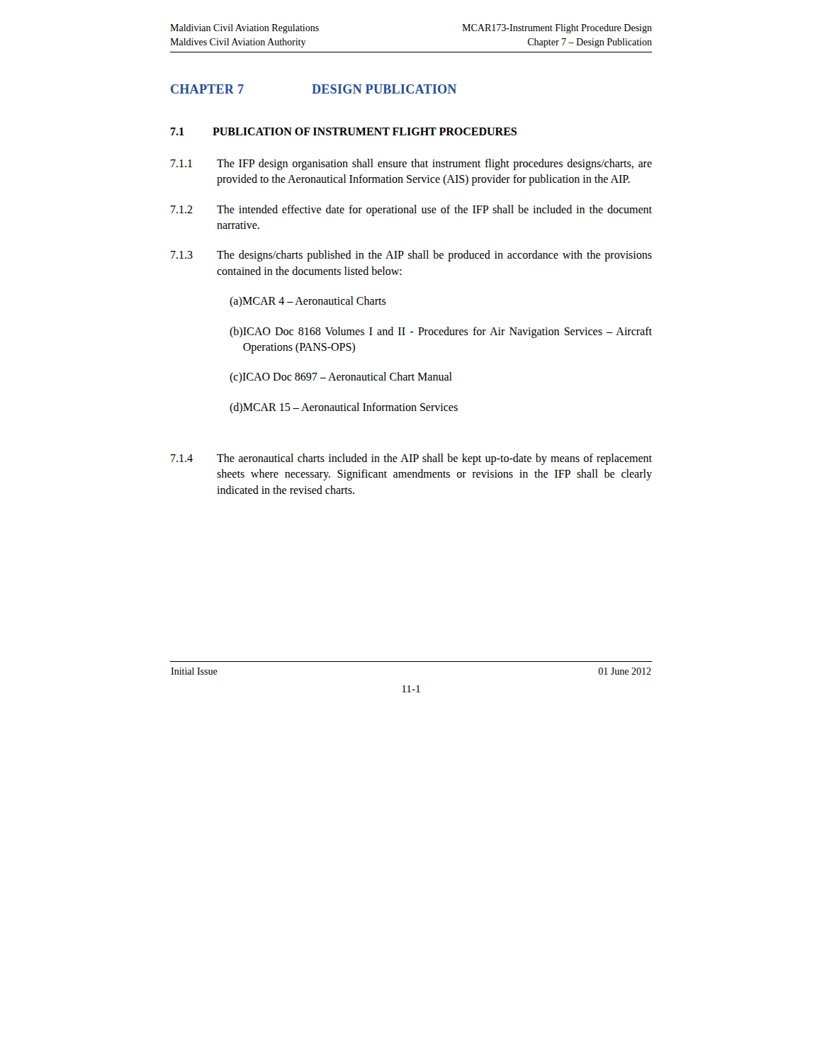| Maldivian Civil Aviation Regulations | MCAR173-Instrument Flight Procedure Design |
| Maldives Civil Aviation Authority | Chapter 7 – Design Publication |
CHAPTER 7 DESIGN PUBLICATION
7.1 PUBLICATION OF INSTRUMENT FLIGHT PROCEDURES
7.1.1
The IFP design organisation shall ensure that instrument flight procedures designs/charts, are provided to the Aeronautical Information Service (AIS) provider for publication in the AIP.
7.1.2
The intended effective date for operational use of the IFP shall be included in the document narrative.
7.1.3
The designs/charts published in the AIP shall be produced in accordance with the provisions contained in the documents listed below:
(a) MCAR 4 – Aeronautical Charts
(b) ICAO Doc 8168 Volumes I and II - Procedures for Air Navigation Services – Aircraft Operations (PANS-OPS)
(c) ICAO Doc 8697 – Aeronautical Chart Manual
(d) MCAR 15 – Aeronautical Information Services
7.1.4
The aeronautical charts included in the AIP shall be kept up-to-date by means of replacement sheets where necessary. Significant amendments or revisions in the IFP shall be clearly indicated in the revised charts.
| Initial Issue | 01 June 2012 |
11-1